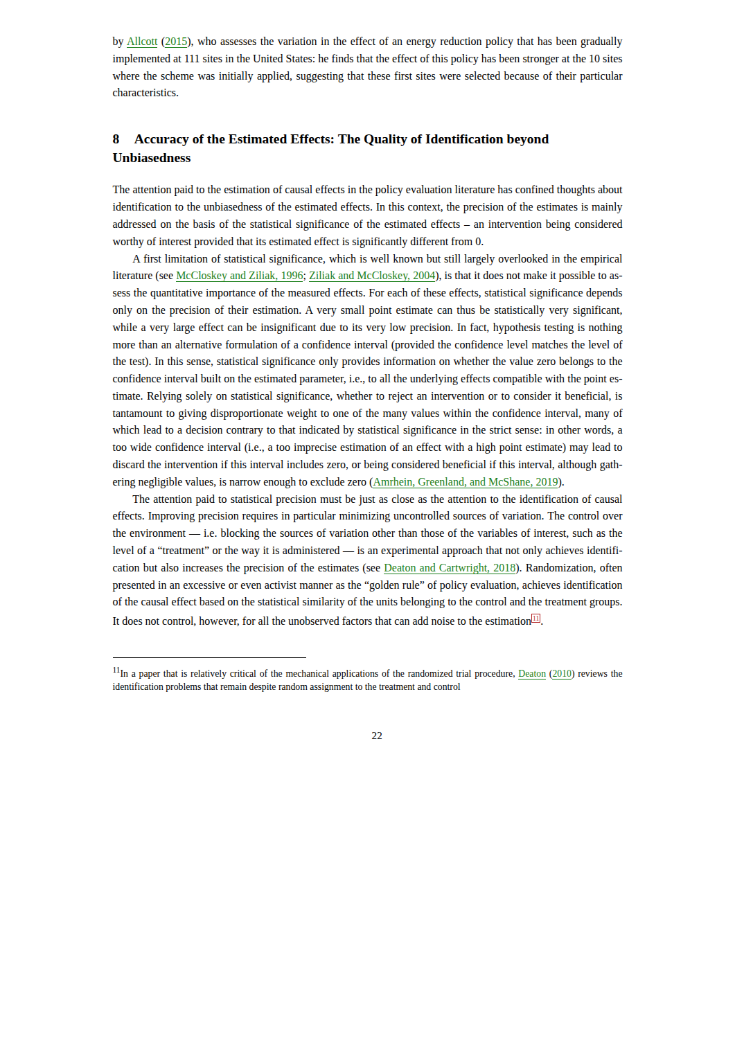by Allcott (2015), who assesses the variation in the effect of an energy reduction policy that has been gradually implemented at 111 sites in the United States: he finds that the effect of this policy has been stronger at the 10 sites where the scheme was initially applied, suggesting that these first sites were selected because of their particular characteristics.
8 Accuracy of the Estimated Effects: The Quality of Identification beyond Unbiasedness
The attention paid to the estimation of causal effects in the policy evaluation literature has confined thoughts about identification to the unbiasedness of the estimated effects. In this context, the precision of the estimates is mainly addressed on the basis of the statistical significance of the estimated effects – an intervention being considered worthy of interest provided that its estimated effect is significantly different from 0.
A first limitation of statistical significance, which is well known but still largely overlooked in the empirical literature (see McCloskey and Ziliak, 1996; Ziliak and McCloskey, 2004), is that it does not make it possible to assess the quantitative importance of the measured effects. For each of these effects, statistical significance depends only on the precision of their estimation. A very small point estimate can thus be statistically very significant, while a very large effect can be insignificant due to its very low precision. In fact, hypothesis testing is nothing more than an alternative formulation of a confidence interval (provided the confidence level matches the level of the test). In this sense, statistical significance only provides information on whether the value zero belongs to the confidence interval built on the estimated parameter, i.e., to all the underlying effects compatible with the point estimate. Relying solely on statistical significance, whether to reject an intervention or to consider it beneficial, is tantamount to giving disproportionate weight to one of the many values within the confidence interval, many of which lead to a decision contrary to that indicated by statistical significance in the strict sense: in other words, a too wide confidence interval (i.e., a too imprecise estimation of an effect with a high point estimate) may lead to discard the intervention if this interval includes zero, or being considered beneficial if this interval, although gathering negligible values, is narrow enough to exclude zero (Amrhein, Greenland, and McShane, 2019).
The attention paid to statistical precision must be just as close as the attention to the identification of causal effects. Improving precision requires in particular minimizing uncontrolled sources of variation. The control over the environment — i.e. blocking the sources of variation other than those of the variables of interest, such as the level of a “treatment” or the way it is administered — is an experimental approach that not only achieves identification but also increases the precision of the estimates (see Deaton and Cartwright, 2018). Randomization, often presented in an excessive or even activist manner as the “golden rule” of policy evaluation, achieves identification of the causal effect based on the statistical similarity of the units belonging to the control and the treatment groups. It does not control, however, for all the unobserved factors that can add noise to the estimation11.
11In a paper that is relatively critical of the mechanical applications of the randomized trial procedure, Deaton (2010) reviews the identification problems that remain despite random assignment to the treatment and control
22